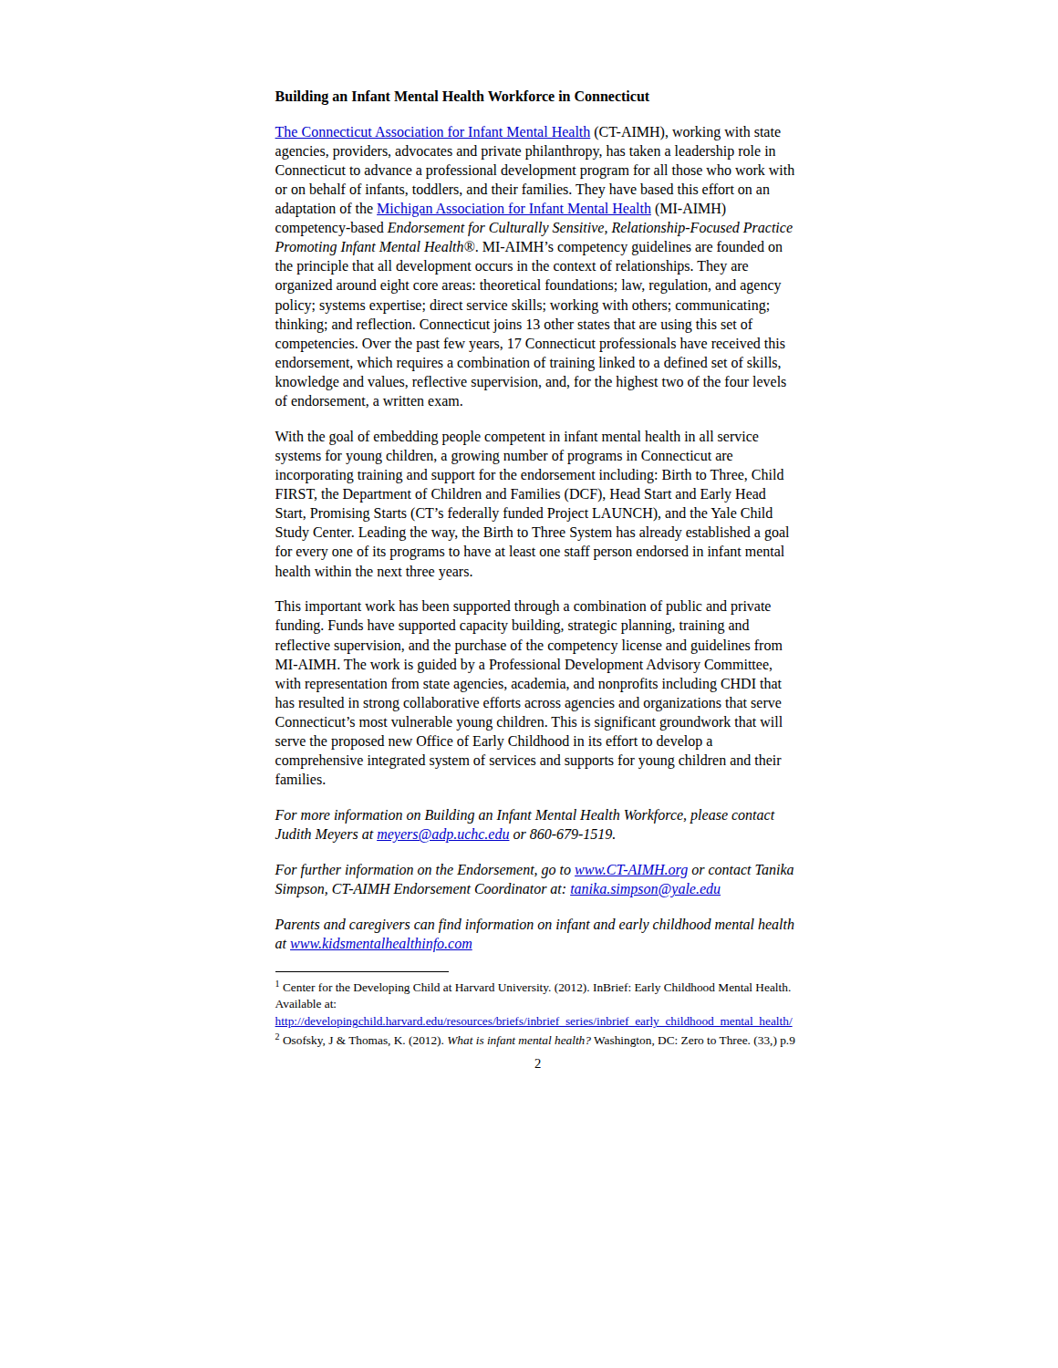Building an Infant Mental Health Workforce in Connecticut
The Connecticut Association for Infant Mental Health (CT-AIMH), working with state agencies, providers, advocates and private philanthropy, has taken a leadership role in Connecticut to advance a professional development program for all those who work with or on behalf of infants, toddlers, and their families. They have based this effort on an adaptation of the Michigan Association for Infant Mental Health (MI-AIMH) competency-based Endorsement for Culturally Sensitive, Relationship-Focused Practice Promoting Infant Mental Health®. MI-AIMH’s competency guidelines are founded on the principle that all development occurs in the context of relationships. They are organized around eight core areas: theoretical foundations; law, regulation, and agency policy; systems expertise; direct service skills; working with others; communicating; thinking; and reflection. Connecticut joins 13 other states that are using this set of competencies. Over the past few years, 17 Connecticut professionals have received this endorsement, which requires a combination of training linked to a defined set of skills, knowledge and values, reflective supervision, and, for the highest two of the four levels of endorsement, a written exam.
With the goal of embedding people competent in infant mental health in all service systems for young children, a growing number of programs in Connecticut are incorporating training and support for the endorsement including: Birth to Three, Child FIRST, the Department of Children and Families (DCF), Head Start and Early Head Start, Promising Starts (CT’s federally funded Project LAUNCH), and the Yale Child Study Center. Leading the way, the Birth to Three System has already established a goal for every one of its programs to have at least one staff person endorsed in infant mental health within the next three years.
This important work has been supported through a combination of public and private funding. Funds have supported capacity building, strategic planning, training and reflective supervision, and the purchase of the competency license and guidelines from MI-AIMH. The work is guided by a Professional Development Advisory Committee, with representation from state agencies, academia, and nonprofits including CHDI that has resulted in strong collaborative efforts across agencies and organizations that serve Connecticut’s most vulnerable young children. This is significant groundwork that will serve the proposed new Office of Early Childhood in its effort to develop a comprehensive integrated system of services and supports for young children and their families.
For more information on Building an Infant Mental Health Workforce, please contact Judith Meyers at meyers@adp.uchc.edu or 860-679-1519.
For further information on the Endorsement, go to www.CT-AIMH.org or contact Tanika Simpson, CT-AIMH Endorsement Coordinator at: tanika.simpson@yale.edu
Parents and caregivers can find information on infant and early childhood mental health at www.kidsmentalhealthinfo.com
1 Center for the Developing Child at Harvard University. (2012). InBrief: Early Childhood Mental Health. Available at:
http://developingchild.harvard.edu/resources/briefs/inbrief_series/inbrief_early_childhood_mental_health/
2 Osofsky, J & Thomas, K. (2012). What is infant mental health? Washington, DC: Zero to Three. (33,) p.9
2